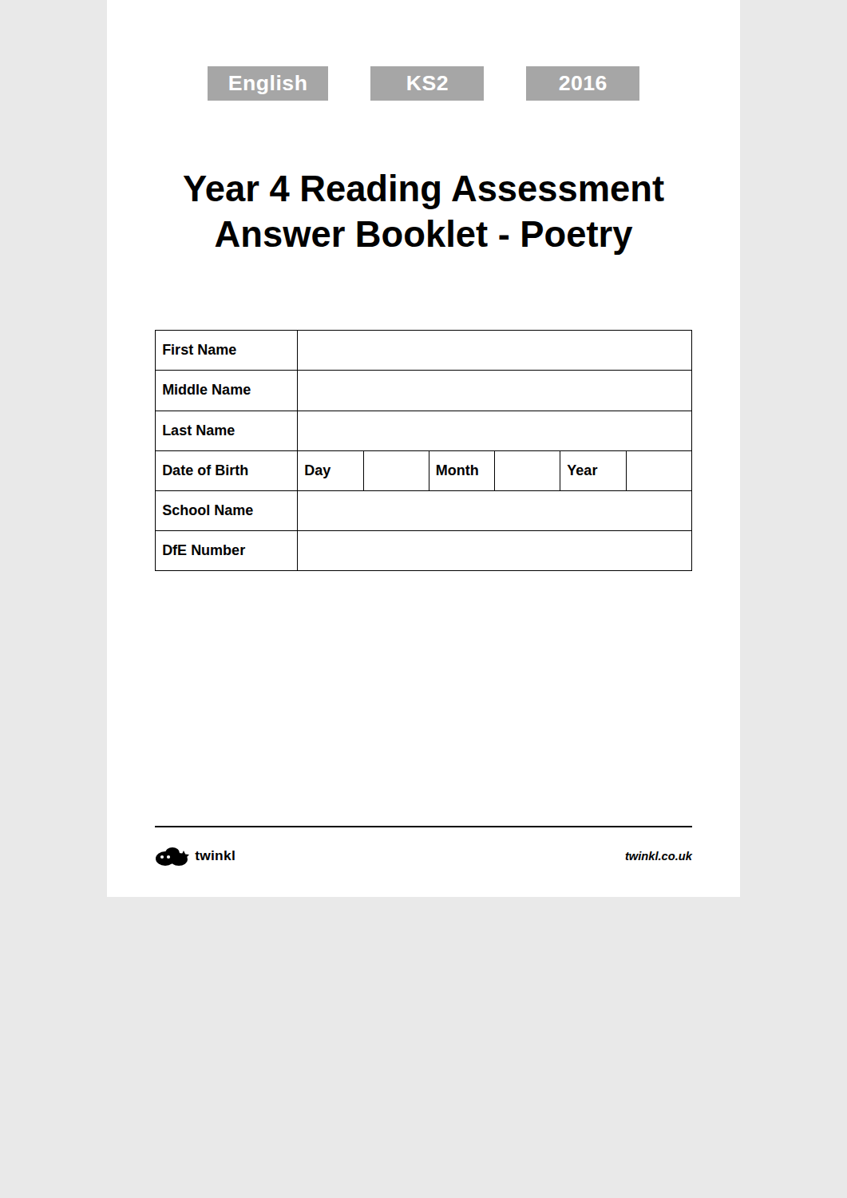English
KS2
2016
Year 4 Reading Assessment
Answer Booklet - Poetry
| First Name | |
| Middle Name | |
| Last Name | |
| Date of Birth | Day | | Month | | Year | |
| School Name | |
| DfE Number | |
twinkl
twinkl.co.uk